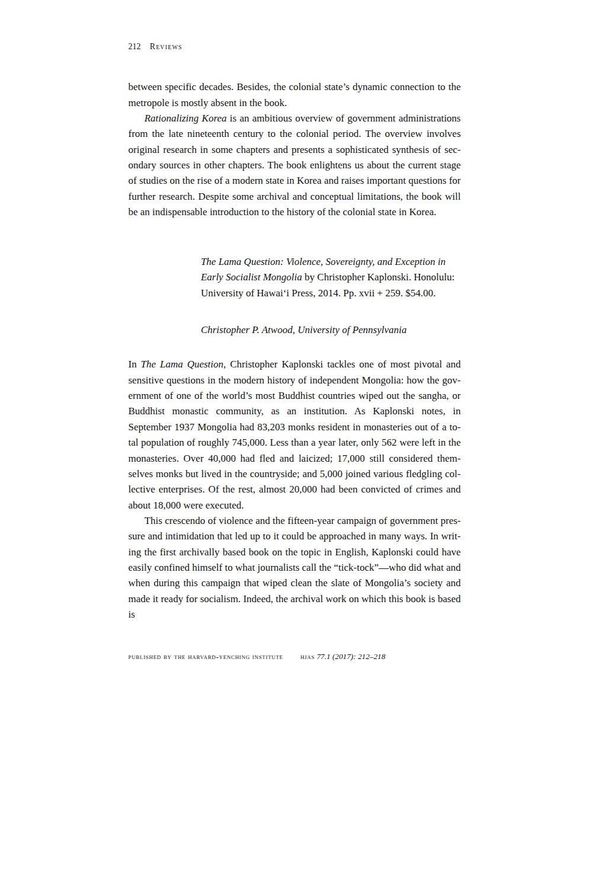212 Reviews
between specific decades. Besides, the colonial state’s dynamic connection to the metropole is mostly absent in the book.
Rationalizing Korea is an ambitious overview of government administrations from the late nineteenth century to the colonial period. The overview involves original research in some chapters and presents a sophisticated synthesis of secondary sources in other chapters. The book enlightens us about the current stage of studies on the rise of a modern state in Korea and raises important questions for further research. Despite some archival and conceptual limitations, the book will be an indispensable introduction to the history of the colonial state in Korea.
The Lama Question: Violence, Sovereignty, and Exception in Early Socialist Mongolia by Christopher Kaplonski. Honolulu: University of Hawai‘i Press, 2014. Pp. xvii + 259. $54.00.
Christopher P. Atwood, University of Pennsylvania
In The Lama Question, Christopher Kaplonski tackles one of most pivotal and sensitive questions in the modern history of independent Mongolia: how the government of one of the world’s most Buddhist countries wiped out the sangha, or Buddhist monastic community, as an institution. As Kaplonski notes, in September 1937 Mongolia had 83,203 monks resident in monasteries out of a total population of roughly 745,000. Less than a year later, only 562 were left in the monasteries. Over 40,000 had fled and laicized; 17,000 still considered themselves monks but lived in the countryside; and 5,000 joined various fledgling collective enterprises. Of the rest, almost 20,000 had been convicted of crimes and about 18,000 were executed.
This crescendo of violence and the fifteen-year campaign of government pressure and intimidation that led up to it could be approached in many ways. In writing the first archivally based book on the topic in English, Kaplonski could have easily confined himself to what journalists call the “tick-tock”—who did what and when during this campaign that wiped clean the slate of Mongolia’s society and made it ready for socialism. Indeed, the archival work on which this book is based is
published by the harvard-yenching institutehjas 77.1 (2017): 212–218